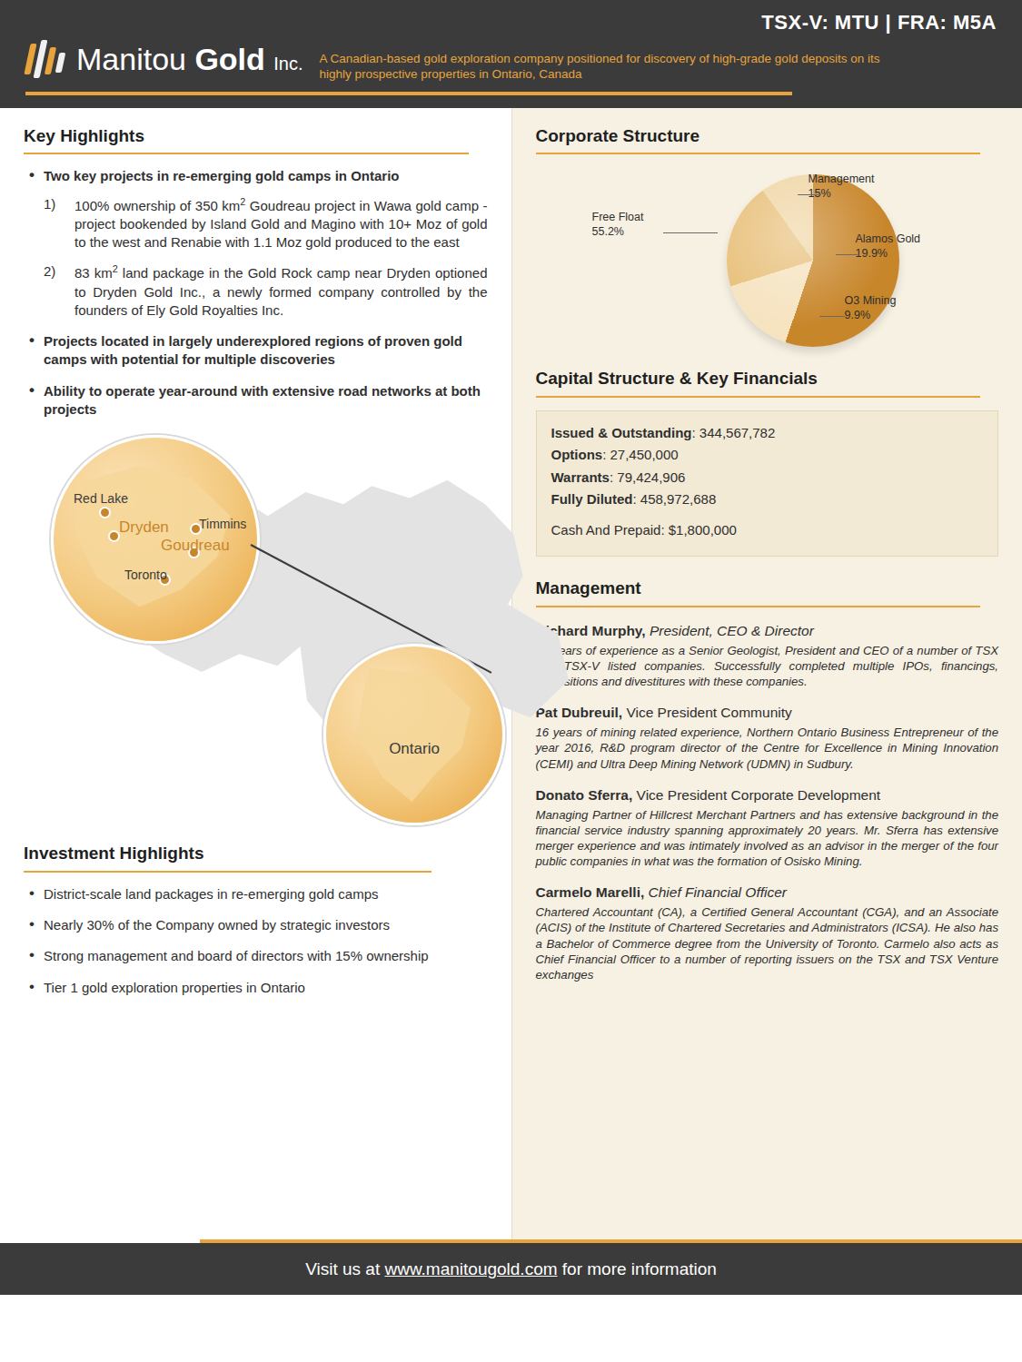TSX-V: MTU | FRA: M5A
Manitou Gold Inc.
A Canadian-based gold exploration company positioned for discovery of high-grade gold deposits on its highly prospective properties in Ontario, Canada
Key Highlights
Two key projects in re-emerging gold camps in Ontario
100% ownership of 350 km2 Goudreau project in Wawa gold camp - project bookended by Island Gold and Magino with 10+ Moz of gold to the west and Renabie with 1.1 Moz gold produced to the east
83 km2 land package in the Gold Rock camp near Dryden optioned to Dryden Gold Inc., a newly formed company controlled by the founders of Ely Gold Royalties Inc.
Projects located in largely underexplored regions of proven gold camps with potential for multiple discoveries
Ability to operate year-around with extensive road networks at both projects
Red Lake
Dryden
Timmins
Goudreau
Toronto
Ontario
Investment Highlights
District-scale land packages in re-emerging gold camps
Nearly 30% of the Company owned by strategic investors
Strong management and board of directors with 15% ownership
Tier 1 gold exploration properties in Ontario
Corporate Structure
Management15%
Alamos Gold19.9%
O3 Mining9.9%
Free Float55.2%
Capital Structure & Key Financials
Issued & Outstanding: 344,567,782
Options: 27,450,000
Warrants: 79,424,906
Fully Diluted: 458,972,688
Cash And Prepaid: $1,800,000
Management
Richard Murphy, President, CEO & Director
26 years of experience as a Senior Geologist, President and CEO of a number of TSX and TSX-V listed companies. Successfully completed multiple IPOs, financings, acquisitions and divestitures with these companies.
Pat Dubreuil, Vice President Community
16 years of mining related experience, Northern Ontario Business Entrepreneur of the year 2016, R&D program director of the Centre for Excellence in Mining Innovation (CEMI) and Ultra Deep Mining Network (UDMN) in Sudbury.
Donato Sferra, Vice President Corporate Development
Managing Partner of Hillcrest Merchant Partners and has extensive background in the financial service industry spanning approximately 20 years. Mr. Sferra has extensive merger experience and was intimately involved as an advisor in the merger of the four public companies in what was the formation of Osisko Mining.
Carmelo Marelli, Chief Financial Officer
Chartered Accountant (CA), a Certified General Accountant (CGA), and an Associate (ACIS) of the Institute of Chartered Secretaries and Administrators (ICSA). He also has a Bachelor of Commerce degree from the University of Toronto. Carmelo also acts as Chief Financial Officer to a number of reporting issuers on the TSX and TSX Venture exchanges
Visit us at www.manitougold.com for more information